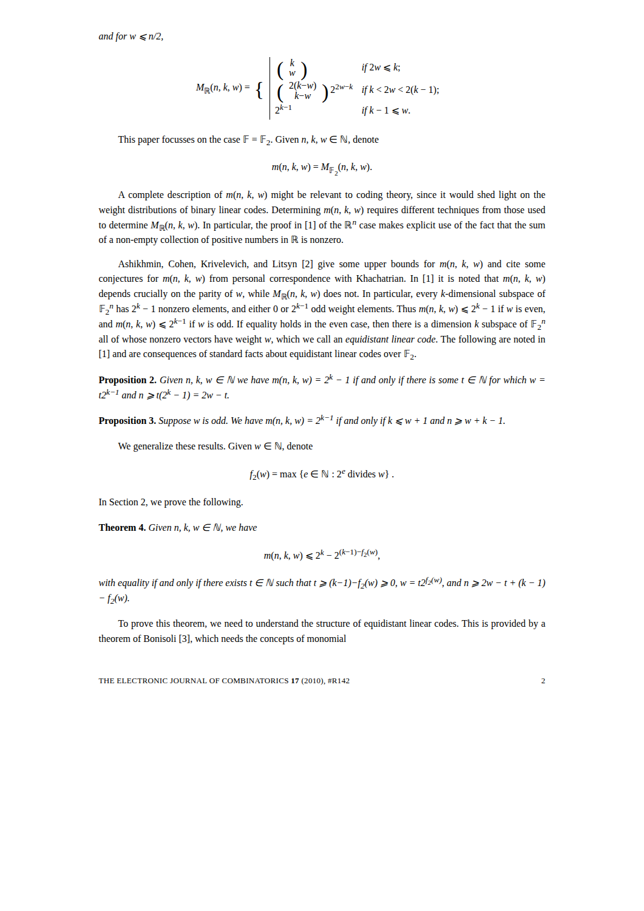and for w ⩽ n/2,
Mℝ(n, k, w) = {
(kw) if 2w ⩽ k;
(2(k−w) k−w) 22w−k if k < 2w < 2(k − 1);
2k−1 if k − 1 ⩽ w.
This paper focusses on the case 𝔽 = 𝔽2. Given n, k, w ∈ ℕ, denote
m(n, k, w) = M𝔽2(n, k, w).
A complete description of m(n, k, w) might be relevant to coding theory, since it would shed light on the weight distributions of binary linear codes. Determining m(n, k, w) requires different techniques from those used to determine Mℝ(n, k, w). In particular, the proof in [1] of the ℝn case makes explicit use of the fact that the sum of a non-empty collection of positive numbers in ℝ is nonzero.
Ashikhmin, Cohen, Krivelevich, and Litsyn [2] give some upper bounds for m(n, k, w) and cite some conjectures for m(n, k, w) from personal correspondence with Khachatrian. In [1] it is noted that m(n, k, w) depends crucially on the parity of w, while Mℝ(n, k, w) does not. In particular, every k-dimensional subspace of 𝔽2n has 2k − 1 nonzero elements, and either 0 or 2k−1 odd weight elements. Thus m(n, k, w) ⩽ 2k − 1 if w is even, and m(n, k, w) ⩽ 2k−1 if w is odd. If equality holds in the even case, then there is a dimension k subspace of 𝔽2n all of whose nonzero vectors have weight w, which we call an equidistant linear code. The following are noted in [1] and are consequences of standard facts about equidistant linear codes over 𝔽2.
Proposition 2. Given n, k, w ∈ ℕ we have m(n, k, w) = 2k − 1 if and only if there is some t ∈ ℕ for which w = t2k−1 and n ⩾ t(2k − 1) = 2w − t.
Proposition 3. Suppose w is odd. We have m(n, k, w) = 2k−1 if and only if k ⩽ w + 1 and n ⩾ w + k − 1.
We generalize these results. Given w ∈ ℕ, denote
f2(w) = max {e ∈ ℕ : 2e divides w} .
In Section 2, we prove the following.
Theorem 4. Given n, k, w ∈ ℕ, we have
m(n, k, w) ⩽ 2k − 2(k−1)−f2(w),
with equality if and only if there exists t ∈ ℕ such that t ⩾ (k−1)−f2(w) ⩾ 0, w = t2f2(w), and n ⩾ 2w − t + (k − 1) − f2(w).
To prove this theorem, we need to understand the structure of equidistant linear codes. This is provided by a theorem of Bonisoli [3], which needs the concepts of monomial
The electronic journal of combinatorics 17 (2010), #R142 2